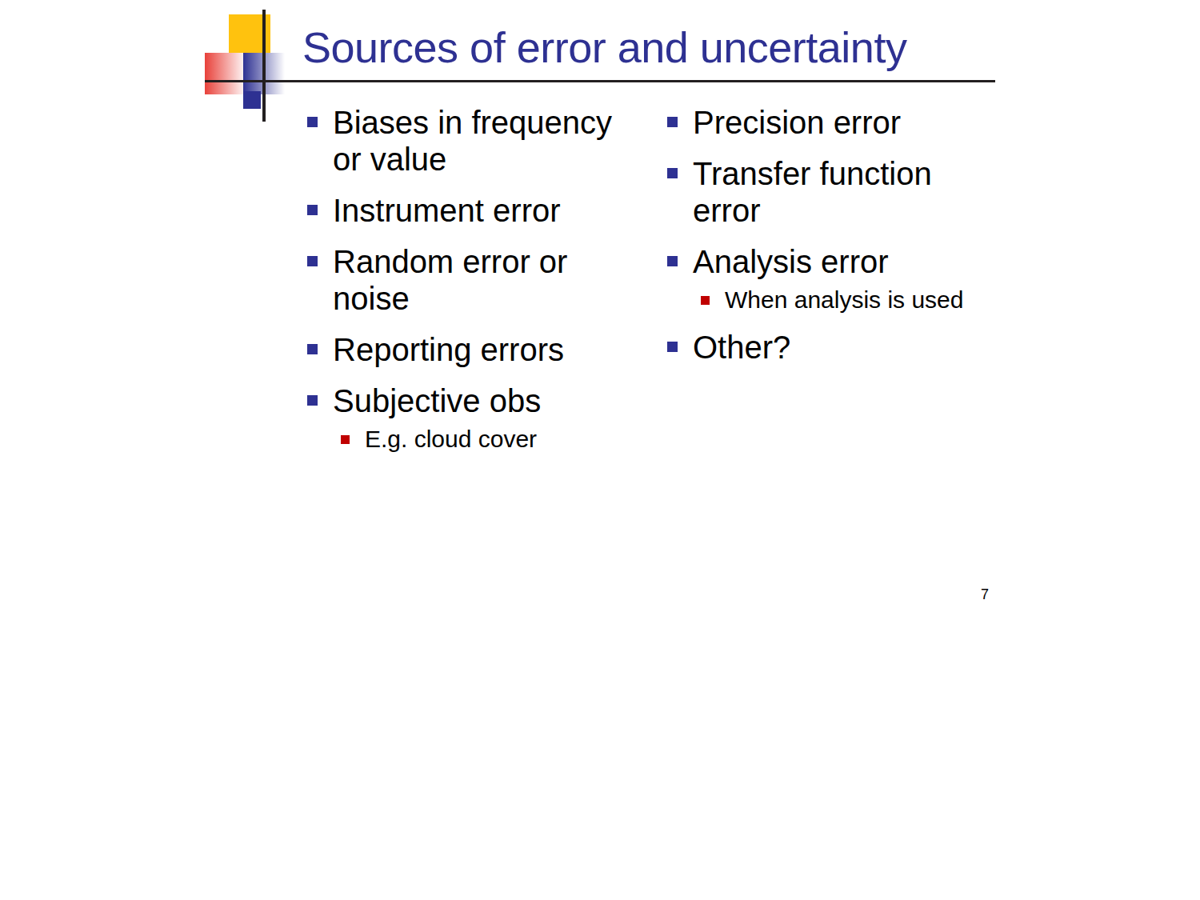Sources of error and uncertainty
Biases in frequency or value
Instrument error
Random error or noise
Reporting errors
Subjective obs
E.g. cloud cover
Precision error
Transfer function error
Analysis error
When analysis is used
Other?
7